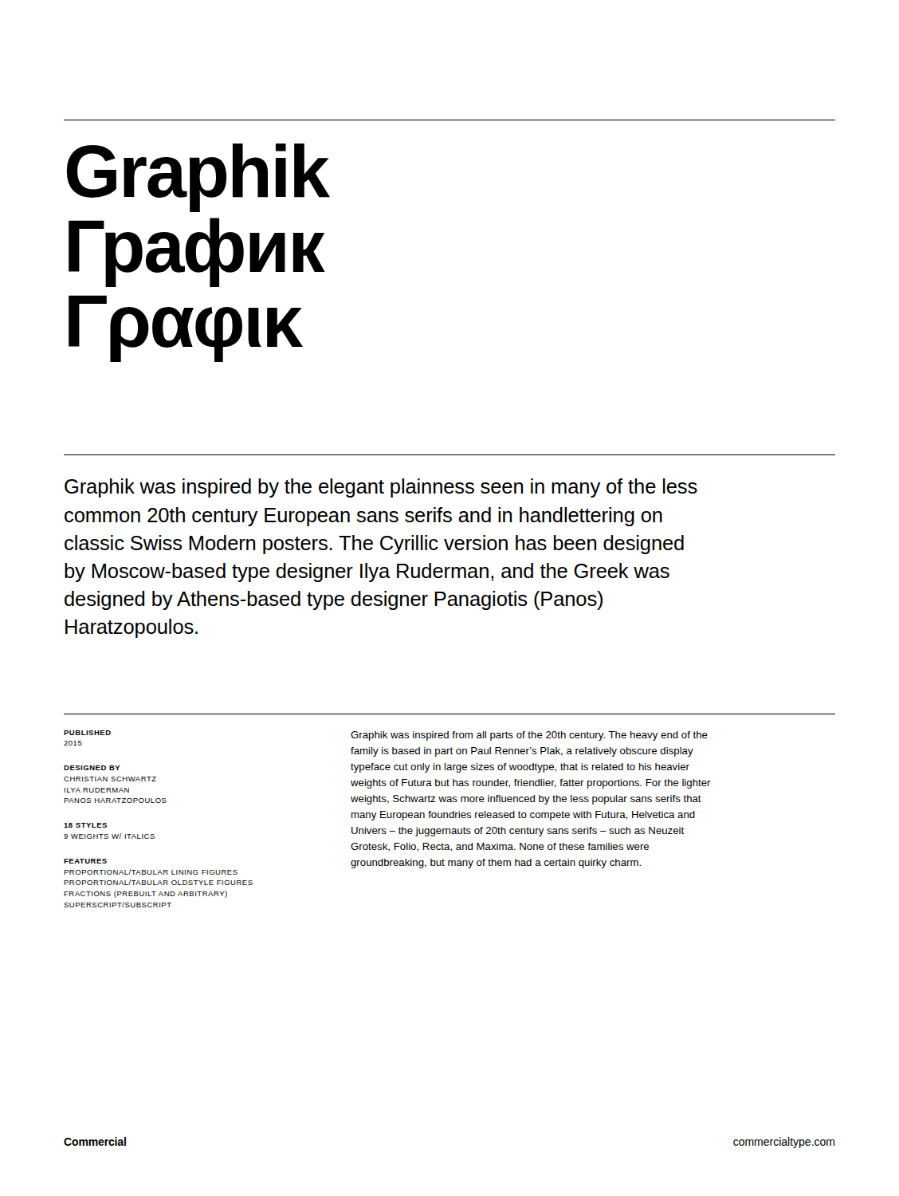Graphik
График
Γραφικ
Graphik was inspired by the elegant plainness seen in many of the less common 20th century European sans serifs and in handlettering on classic Swiss Modern posters. The Cyrillic version has been designed by Moscow-based type designer Ilya Ruderman, and the Greek was designed by Athens-based type designer Panagiotis (Panos) Haratzopoulos.
Published
2015
Designed by
Christian Schwartz
Ilya Ruderman
Panos Haratzopoulos
18 Styles
9 weights w/ italics
Features
Proportional/tabular lining figures
Proportional/tabular oldstyle figures
Fractions (prebuilt and arbitrary)
Superscript/subscript
Graphik was inspired from all parts of the 20th century. The heavy end of the family is based in part on Paul Renner’s Plak, a relatively obscure display typeface cut only in large sizes of woodtype, that is related to his heavier weights of Futura but has rounder, friendlier, fatter proportions. For the lighter weights, Schwartz was more influenced by the less popular sans serifs that many European foundries released to compete with Futura, Helvetica and Univers – the juggernauts of 20th century sans serifs – such as Neuzeit Grotesk, Folio, Recta, and Maxima. None of these families were groundbreaking, but many of them had a certain quirky charm.
Commercial
commercialtype.com